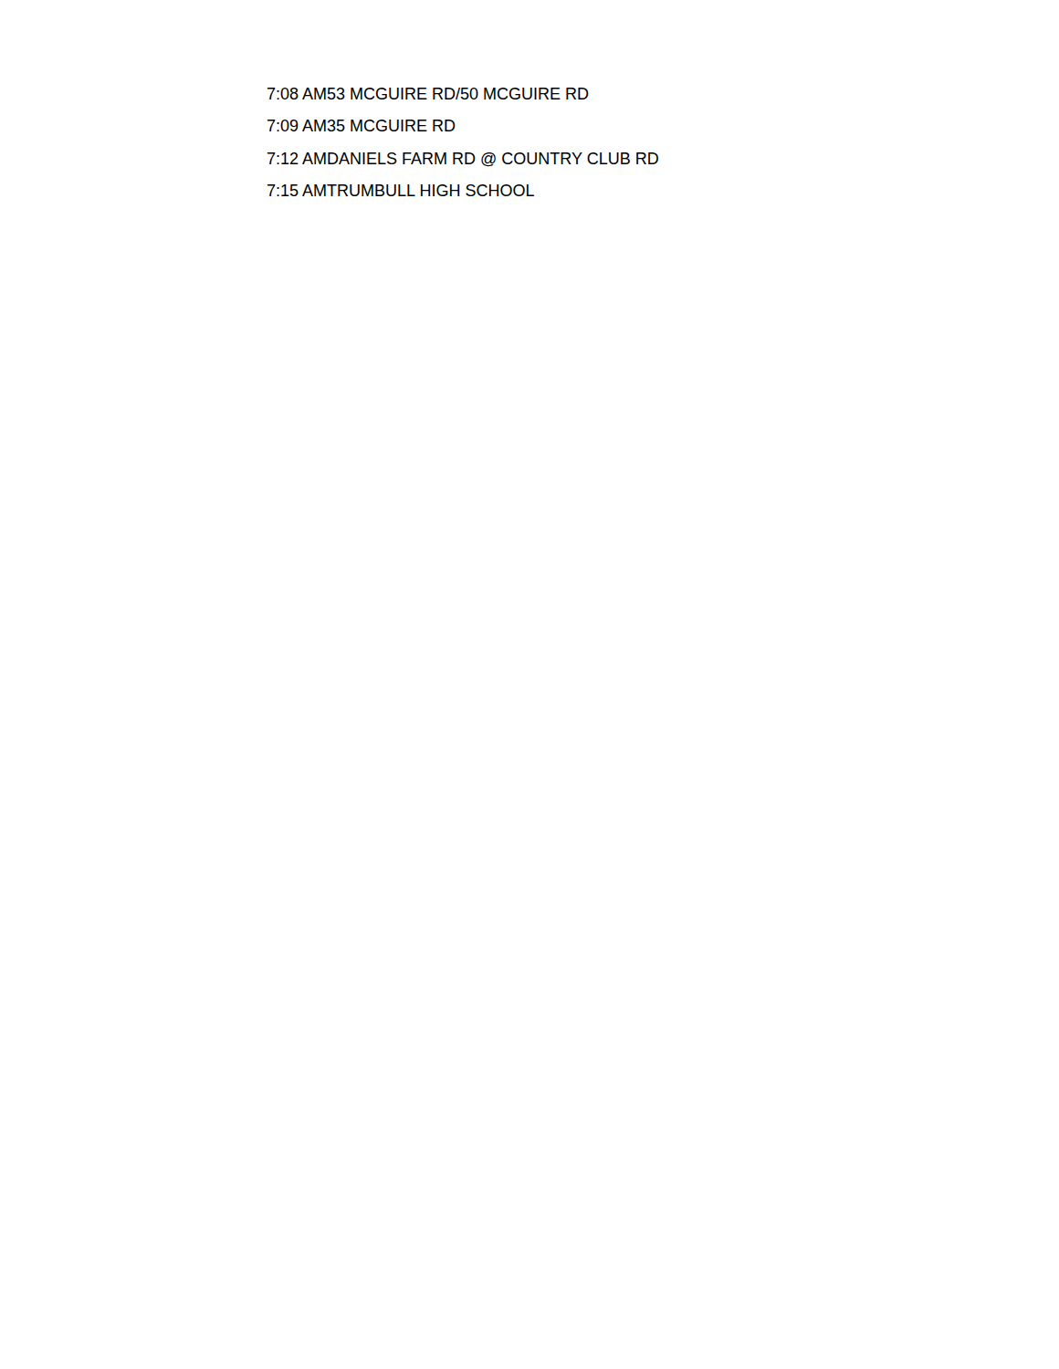| 7:08 AM | 53 MCGUIRE RD/50 MCGUIRE RD |
| 7:09 AM | 35 MCGUIRE RD |
| 7:12 AM | DANIELS FARM RD @ COUNTRY CLUB RD |
| 7:15 AM | TRUMBULL HIGH SCHOOL |